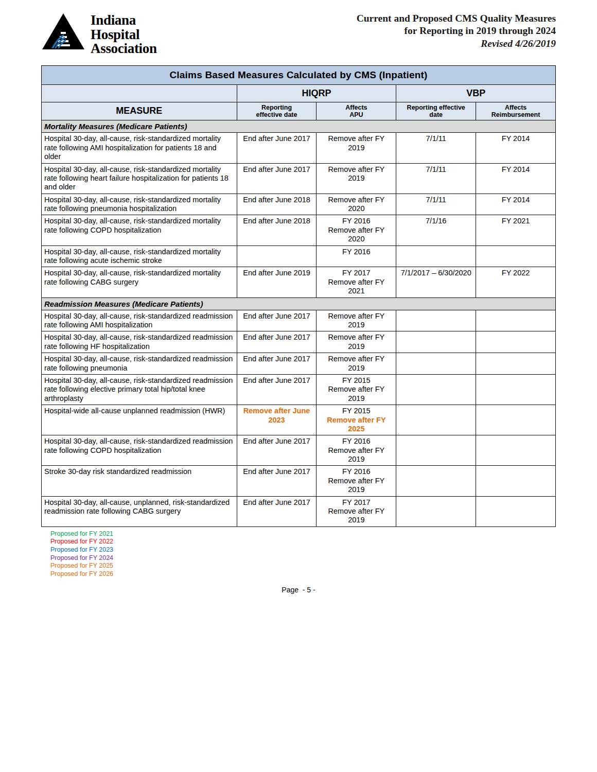Indiana
Hospital
Association
Current and Proposed CMS Quality Measures
for Reporting in 2019 through 2024
Revised 4/26/2019
| Claims Based Measures Calculated by CMS (Inpatient) |
| | HIQRP | VBP |
| MEASURE | Reporting effective date | Affects APU | Reporting effective date | Affects Reimbursement |
| Mortality Measures (Medicare Patients) |
| Hospital 30-day, all-cause, risk-standardized mortality rate following AMI hospitalization for patients 18 and older | End after June 2017 | Remove after FY 2019 | 7/1/11 | FY 2014 |
| Hospital 30-day, all-cause, risk-standardized mortality rate following heart failure hospitalization for patients 18 and older | End after June 2017 | Remove after FY 2019 | 7/1/11 | FY 2014 |
| Hospital 30-day, all-cause, risk-standardized mortality rate following pneumonia hospitalization | End after June 2018 | Remove after FY 2020 | 7/1/11 | FY 2014 |
| Hospital 30-day, all-cause, risk-standardized mortality rate following COPD hospitalization | End after June 2018 | FY 2016 Remove after FY 2020 | 7/1/16 | FY 2021 |
| Hospital 30-day, all-cause, risk-standardized mortality rate following acute ischemic stroke | | FY 2016 | | |
| Hospital 30-day, all-cause, risk-standardized mortality rate following CABG surgery | End after June 2019 | FY 2017 Remove after FY 2021 | 7/1/2017 – 6/30/2020 | FY 2022 |
| Readmission Measures (Medicare Patients) |
| Hospital 30-day, all-cause, risk-standardized readmission rate following AMI hospitalization | End after June 2017 | Remove after FY 2019 | | |
| Hospital 30-day, all-cause, risk-standardized readmission rate following HF hospitalization | End after June 2017 | Remove after FY 2019 | | |
| Hospital 30-day, all-cause, risk-standardized readmission rate following pneumonia | End after June 2017 | Remove after FY 2019 | | |
| Hospital 30-day, all-cause, risk-standardized readmission rate following elective primary total hip/total knee arthroplasty | End after June 2017 | FY 2015 Remove after FY 2019 | | |
| Hospital-wide all-cause unplanned readmission (HWR) | Remove after June 2023 | FY 2015 Remove after FY 2025 | | |
| Hospital 30-day, all-cause, risk-standardized readmission rate following COPD hospitalization | End after June 2017 | FY 2016 Remove after FY 2019 | | |
| Stroke 30-day risk standardized readmission | End after June 2017 | FY 2016 Remove after FY 2019 | | |
| Hospital 30-day, all-cause, unplanned, risk-standardized readmission rate following CABG surgery | End after June 2017 | FY 2017 Remove after FY 2019 | | |
Proposed for FY 2021
Proposed for FY 2022
Proposed for FY 2023
Proposed for FY 2024
Proposed for FY 2025
Proposed for FY 2026
Page - 5 -